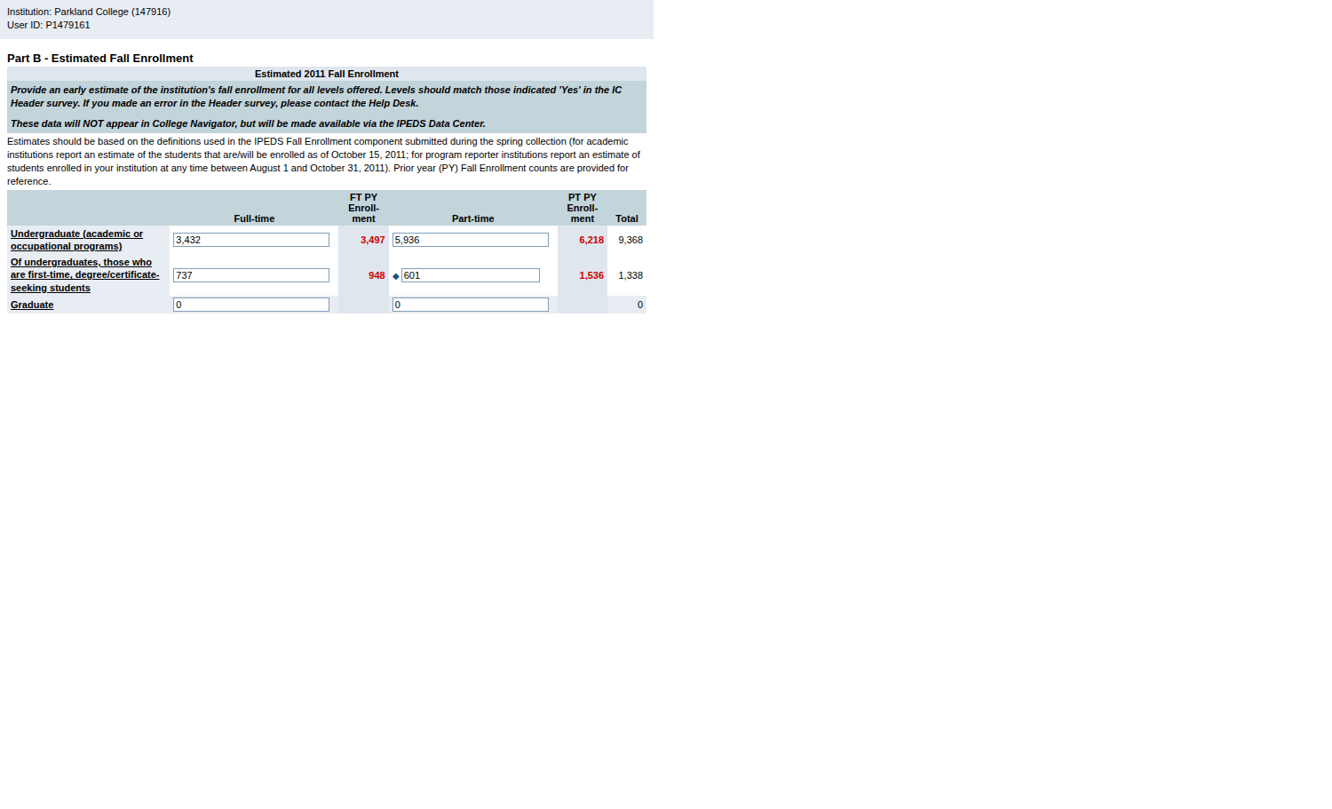Institution: Parkland College (147916)
User ID: P1479161
Part B - Estimated Fall Enrollment
| Estimated 2011 Fall Enrollment |
| Provide an early estimate of the institution's fall enrollment for all levels offered. Levels should match those indicated 'Yes' in the IC Header survey. If you made an error in the Header survey, please contact the Help Desk. |
| These data will NOT appear in College Navigator, but will be made available via the IPEDS Data Center. |
| Estimates should be based on the definitions used in the IPEDS Fall Enrollment component submitted during the spring collection (for academic institutions report an estimate of the students that are/will be enrolled as of October 15, 2011; for program reporter institutions report an estimate of students enrolled in your institution at any time between August 1 and October 31, 2011). Prior year (PY) Fall Enrollment counts are provided for reference. |
| | Full-time | FT PY Enroll- ment | Part-time | PT PY Enroll- ment | Total |
| --- | --- | --- | --- | --- | --- |
| Undergraduate (academic or occupational programs) | | 3,497 | | 6,218 | 9,368 |
| Of undergraduates, those who are first-time, degree/certificate-seeking students | | 948 | ◆ | 1,536 | 1,338 |
| Graduate | | | | | 0 |